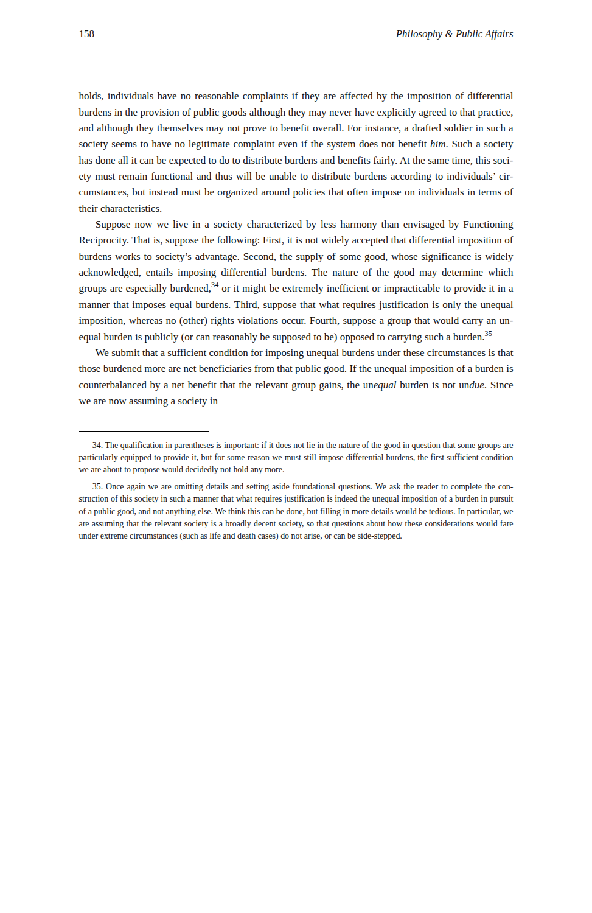158 Philosophy & Public Affairs
holds, individuals have no reasonable complaints if they are affected by the imposition of differential burdens in the provision of public goods although they may never have explicitly agreed to that practice, and although they themselves may not prove to benefit overall. For instance, a drafted soldier in such a society seems to have no legitimate complaint even if the system does not benefit him. Such a society has done all it can be expected to do to distribute burdens and benefits fairly. At the same time, this society must remain functional and thus will be unable to distribute burdens according to individuals’ circumstances, but instead must be organized around policies that often impose on individuals in terms of their characteristics.
Suppose now we live in a society characterized by less harmony than envisaged by Functioning Reciprocity. That is, suppose the following: First, it is not widely accepted that differential imposition of burdens works to society’s advantage. Second, the supply of some good, whose significance is widely acknowledged, entails imposing differential burdens. The nature of the good may determine which groups are especially burdened,34 or it might be extremely inefficient or impracticable to provide it in a manner that imposes equal burdens. Third, suppose that what requires justification is only the unequal imposition, whereas no (other) rights violations occur. Fourth, suppose a group that would carry an unequal burden is publicly (or can reasonably be supposed to be) opposed to carrying such a burden.35
We submit that a sufficient condition for imposing unequal burdens under these circumstances is that those burdened more are net beneficiaries from that public good. If the unequal imposition of a burden is counterbalanced by a net benefit that the relevant group gains, the unequal burden is not undue. Since we are now assuming a society in
34. The qualification in parentheses is important: if it does not lie in the nature of the good in question that some groups are particularly equipped to provide it, but for some reason we must still impose differential burdens, the first sufficient condition we are about to propose would decidedly not hold any more.
35. Once again we are omitting details and setting aside foundational questions. We ask the reader to complete the construction of this society in such a manner that what requires justification is indeed the unequal imposition of a burden in pursuit of a public good, and not anything else. We think this can be done, but filling in more details would be tedious. In particular, we are assuming that the relevant society is a broadly decent society, so that questions about how these considerations would fare under extreme circumstances (such as life and death cases) do not arise, or can be side-stepped.